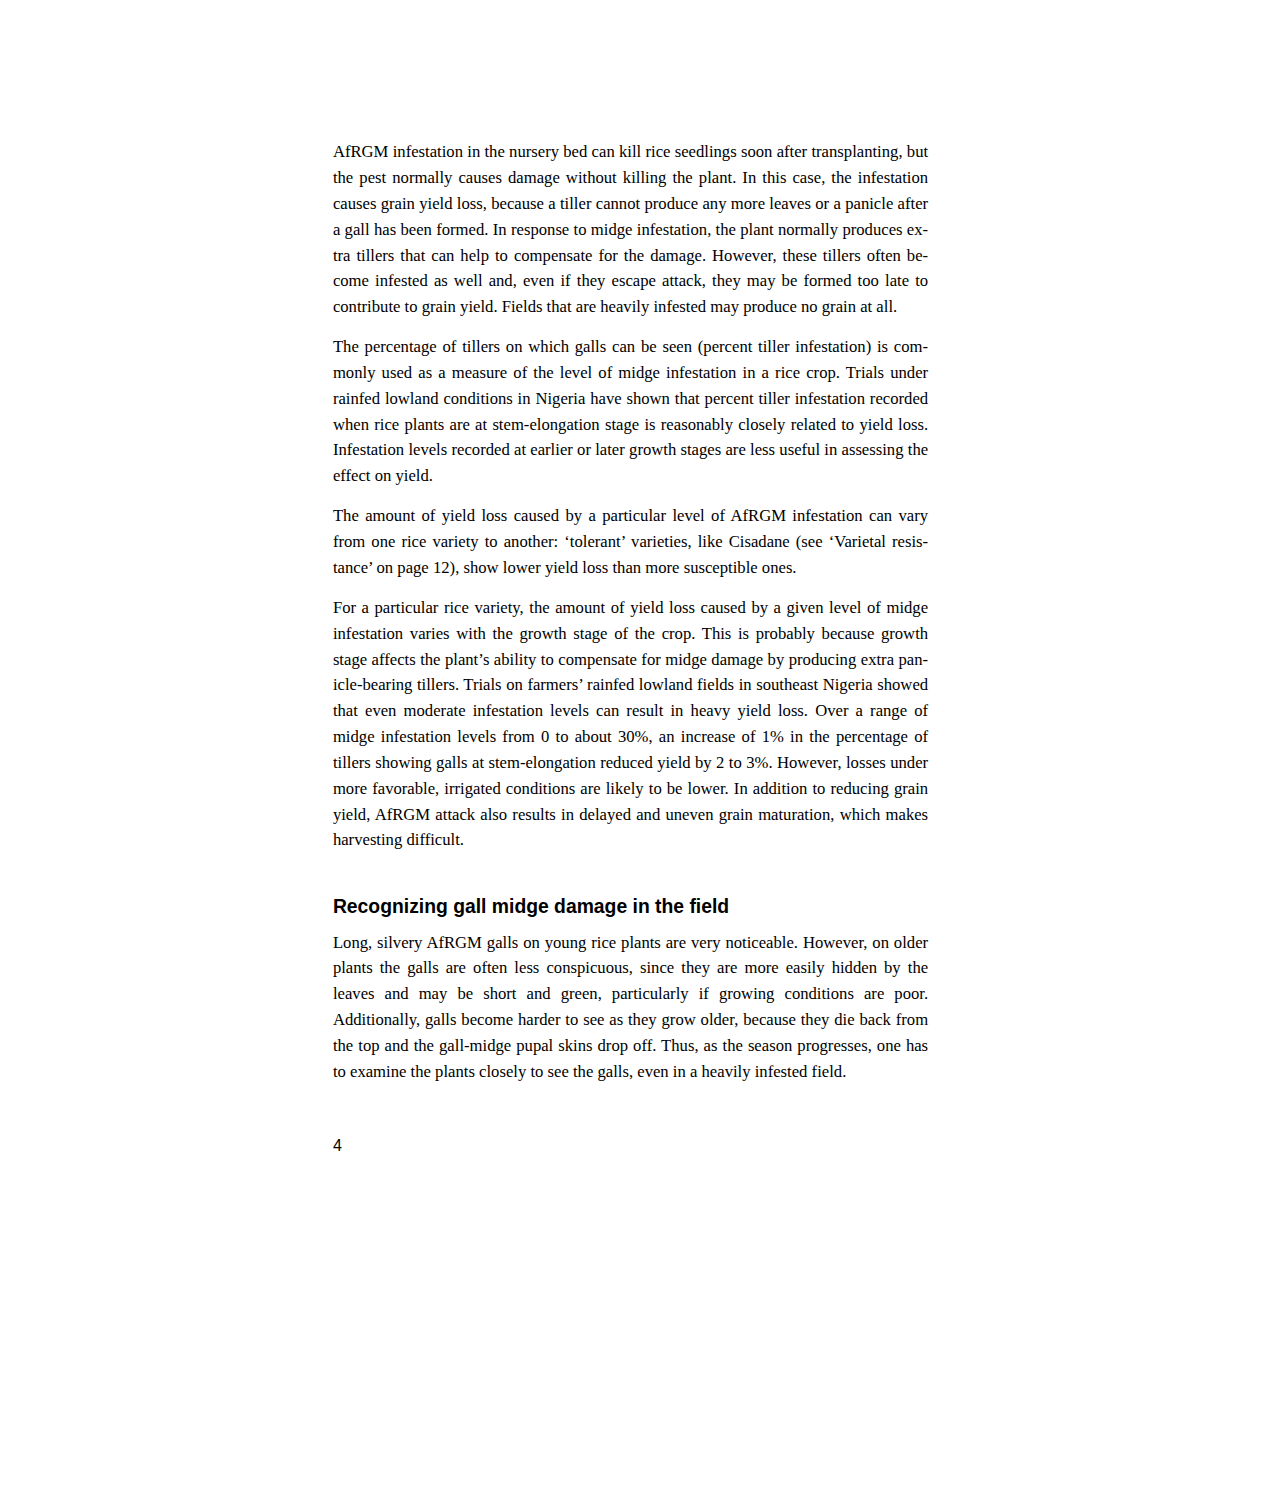AfRGM infestation in the nursery bed can kill rice seedlings soon after transplanting, but the pest normally causes damage without killing the plant. In this case, the infestation causes grain yield loss, because a tiller cannot produce any more leaves or a panicle after a gall has been formed. In response to midge infestation, the plant normally produces extra tillers that can help to compensate for the damage. However, these tillers often become infested as well and, even if they escape attack, they may be formed too late to contribute to grain yield. Fields that are heavily infested may produce no grain at all.
The percentage of tillers on which galls can be seen (percent tiller infestation) is commonly used as a measure of the level of midge infestation in a rice crop. Trials under rainfed lowland conditions in Nigeria have shown that percent tiller infestation recorded when rice plants are at stem-elongation stage is reasonably closely related to yield loss. Infestation levels recorded at earlier or later growth stages are less useful in assessing the effect on yield.
The amount of yield loss caused by a particular level of AfRGM infestation can vary from one rice variety to another: ‘tolerant’ varieties, like Cisadane (see ‘Varietal resistance’ on page 12), show lower yield loss than more susceptible ones.
For a particular rice variety, the amount of yield loss caused by a given level of midge infestation varies with the growth stage of the crop. This is probably because growth stage affects the plant’s ability to compensate for midge damage by producing extra panicle-bearing tillers. Trials on farmers’ rainfed lowland fields in southeast Nigeria showed that even moderate infestation levels can result in heavy yield loss. Over a range of midge infestation levels from 0 to about 30%, an increase of 1% in the percentage of tillers showing galls at stem-elongation reduced yield by 2 to 3%. However, losses under more favorable, irrigated conditions are likely to be lower. In addition to reducing grain yield, AfRGM attack also results in delayed and uneven grain maturation, which makes harvesting difficult.
Recognizing gall midge damage in the field
Long, silvery AfRGM galls on young rice plants are very noticeable. However, on older plants the galls are often less conspicuous, since they are more easily hidden by the leaves and may be short and green, particularly if growing conditions are poor. Additionally, galls become harder to see as they grow older, because they die back from the top and the gall-midge pupal skins drop off. Thus, as the season progresses, one has to examine the plants closely to see the galls, even in a heavily infested field.
4